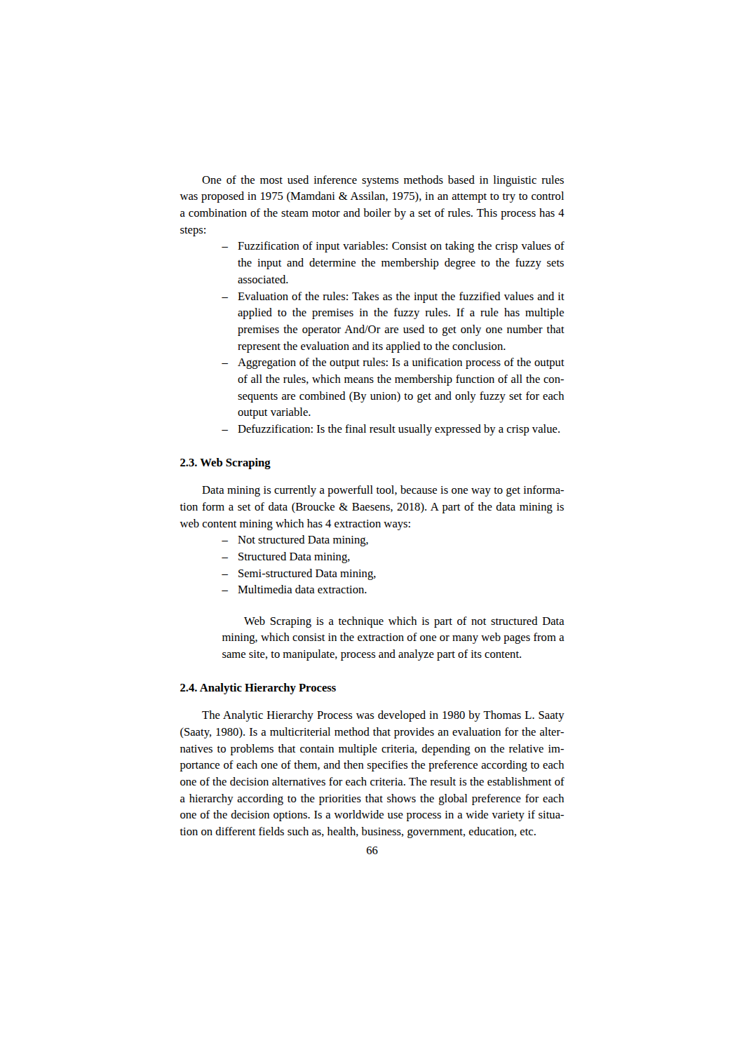One of the most used inference systems methods based in linguistic rules was proposed in 1975 (Mamdani & Assilan, 1975), in an attempt to try to control a combination of the steam motor and boiler by a set of rules. This process has 4 steps:
Fuzzification of input variables: Consist on taking the crisp values of the input and determine the membership degree to the fuzzy sets associated.
Evaluation of the rules: Takes as the input the fuzzified values and it applied to the premises in the fuzzy rules. If a rule has multiple premises the operator And/Or are used to get only one number that represent the evaluation and its applied to the conclusion.
Aggregation of the output rules: Is a unification process of the output of all the rules, which means the membership function of all the consequents are combined (By union) to get and only fuzzy set for each output variable.
Defuzzification: Is the final result usually expressed by a crisp value.
2.3. Web Scraping
Data mining is currently a powerfull tool, because is one way to get information form a set of data (Broucke & Baesens, 2018). A part of the data mining is web content mining which has 4 extraction ways:
Not structured Data mining,
Structured Data mining,
Semi-structured Data mining,
Multimedia data extraction.
Web Scraping is a technique which is part of not structured Data mining, which consist in the extraction of one or many web pages from a same site, to manipulate, process and analyze part of its content.
2.4. Analytic Hierarchy Process
The Analytic Hierarchy Process was developed in 1980 by Thomas L. Saaty (Saaty, 1980). Is a multicriterial method that provides an evaluation for the alternatives to problems that contain multiple criteria, depending on the relative importance of each one of them, and then specifies the preference according to each one of the decision alternatives for each criteria. The result is the establishment of a hierarchy according to the priorities that shows the global preference for each one of the decision options. Is a worldwide use process in a wide variety if situation on different fields such as, health, business, government, education, etc.
66